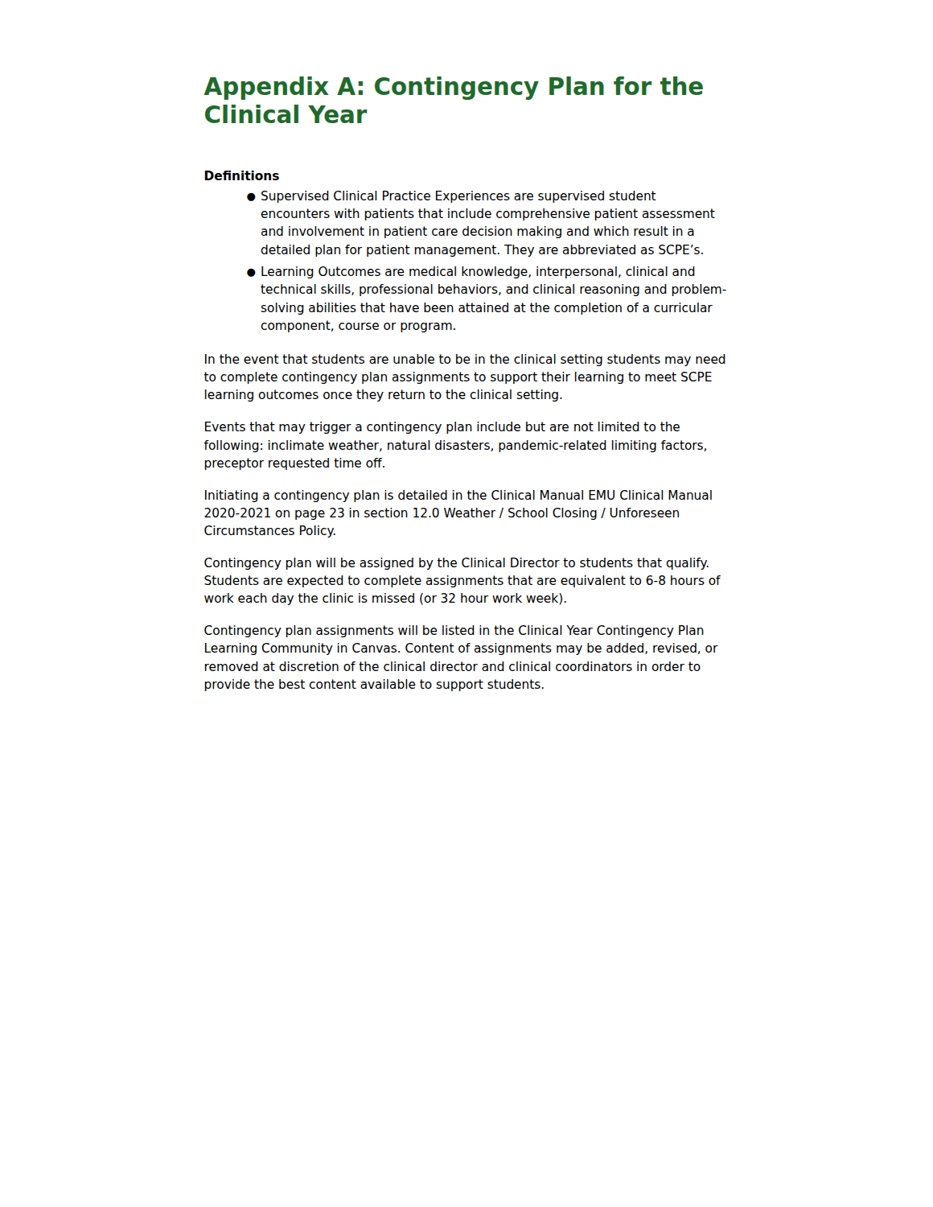Appendix A: Contingency Plan for the Clinical Year
Definitions
Supervised Clinical Practice Experiences are supervised student encounters with patients that include comprehensive patient assessment and involvement in patient care decision making and which result in a detailed plan for patient management. They are abbreviated as SCPE’s.
Learning Outcomes are medical knowledge, interpersonal, clinical and technical skills, professional behaviors, and clinical reasoning and problem-solving abilities that have been attained at the completion of a curricular component, course or program.
In the event that students are unable to be in the clinical setting students may need to complete contingency plan assignments to support their learning to meet SCPE learning outcomes once they return to the clinical setting.
Events that may trigger a contingency plan include but are not limited to the following: inclimate weather, natural disasters, pandemic-related limiting factors, preceptor requested time off.
Initiating a contingency plan is detailed in the Clinical Manual EMU Clinical Manual 2020-2021 on page 23 in section 12.0 Weather / School Closing / Unforeseen Circumstances Policy.
Contingency plan will be assigned by the Clinical Director to students that qualify. Students are expected to complete assignments that are equivalent to 6-8 hours of work each day the clinic is missed (or 32 hour work week).
Contingency plan assignments will be listed in the Clinical Year Contingency Plan Learning Community in Canvas. Content of assignments may be added, revised, or removed at discretion of the clinical director and clinical coordinators in order to provide the best content available to support students.